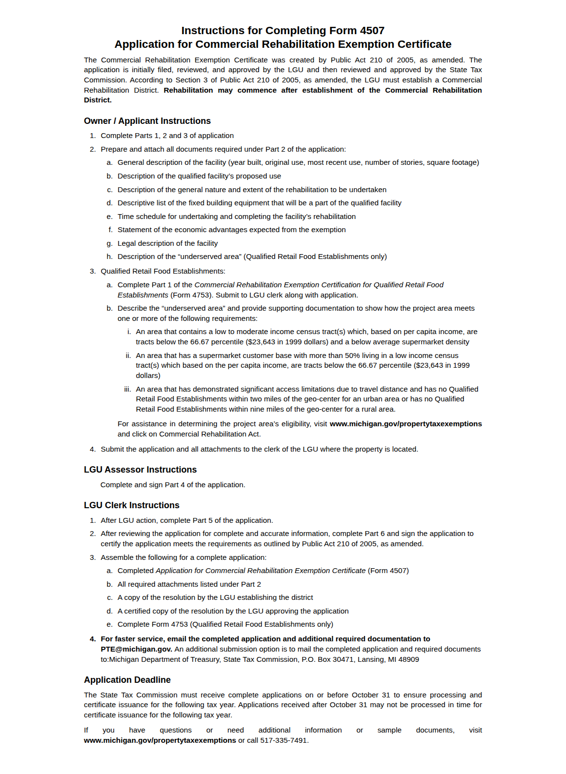Instructions for Completing Form 4507
Application for Commercial Rehabilitation Exemption Certificate
The Commercial Rehabilitation Exemption Certificate was created by Public Act 210 of 2005, as amended. The application is initially filed, reviewed, and approved by the LGU and then reviewed and approved by the State Tax Commission. According to Section 3 of Public Act 210 of 2005, as amended, the LGU must establish a Commercial Rehabilitation District. Rehabilitation may commence after establishment of the Commercial Rehabilitation District.
Owner / Applicant Instructions
Complete Parts 1, 2 and 3 of application
Prepare and attach all documents required under Part 2 of the application:
General description of the facility (year built, original use, most recent use, number of stories, square footage)
Description of the qualified facility’s proposed use
Description of the general nature and extent of the rehabilitation to be undertaken
Descriptive list of the fixed building equipment that will be a part of the qualified facility
Time schedule for undertaking and completing the facility’s rehabilitation
Statement of the economic advantages expected from the exemption
Legal description of the facility
Description of the “underserved area” (Qualified Retail Food Establishments only)
Qualified Retail Food Establishments:
Complete Part 1 of the Commercial Rehabilitation Exemption Certification for Qualified Retail Food Establishments (Form 4753). Submit to LGU clerk along with application.
Describe the “underserved area” and provide supporting documentation to show how the project area meets one or more of the following requirements:
An area that contains a low to moderate income census tract(s) which, based on per capita income, are tracts below the 66.67 percentile ($23,643 in 1999 dollars) and a below average supermarket density
An area that has a supermarket customer base with more than 50% living in a low income census tract(s) which based on the per capita income, are tracts below the 66.67 percentile ($23,643 in 1999 dollars)
An area that has demonstrated significant access limitations due to travel distance and has no Qualified Retail Food Establishments within two miles of the geo-center for an urban area or has no Qualified Retail Food Establishments within nine miles of the geo-center for a rural area.
For assistance in determining the project area’s eligibility, visit www.michigan.gov/propertytaxexemptions and click on Commercial Rehabilitation Act.
Submit the application and all attachments to the clerk of the LGU where the property is located.
LGU Assessor Instructions
Complete and sign Part 4 of the application.
LGU Clerk Instructions
After LGU action, complete Part 5 of the application.
After reviewing the application for complete and accurate information, complete Part 6 and sign the application to certify the application meets the requirements as outlined by Public Act 210 of 2005, as amended.
Assemble the following for a complete application:
Completed Application for Commercial Rehabilitation Exemption Certificate (Form 4507)
All required attachments listed under Part 2
A copy of the resolution by the LGU establishing the district
A certified copy of the resolution by the LGU approving the application
Complete Form 4753 (Qualified Retail Food Establishments only)
For faster service, email the completed application and additional required documentation to PTE@michigan.gov. An additional submission option is to mail the completed application and required documents to:Michigan Department of Treasury, State Tax Commission, P.O. Box 30471, Lansing, MI 48909
Application Deadline
The State Tax Commission must receive complete applications on or before October 31 to ensure processing and certificate issuance for the following tax year. Applications received after October 31 may not be processed in time for certificate issuance for the following tax year.
If you have questions or need additional information or sample documents, visit www.michigan.gov/propertytaxexemptions or call 517-335-7491.